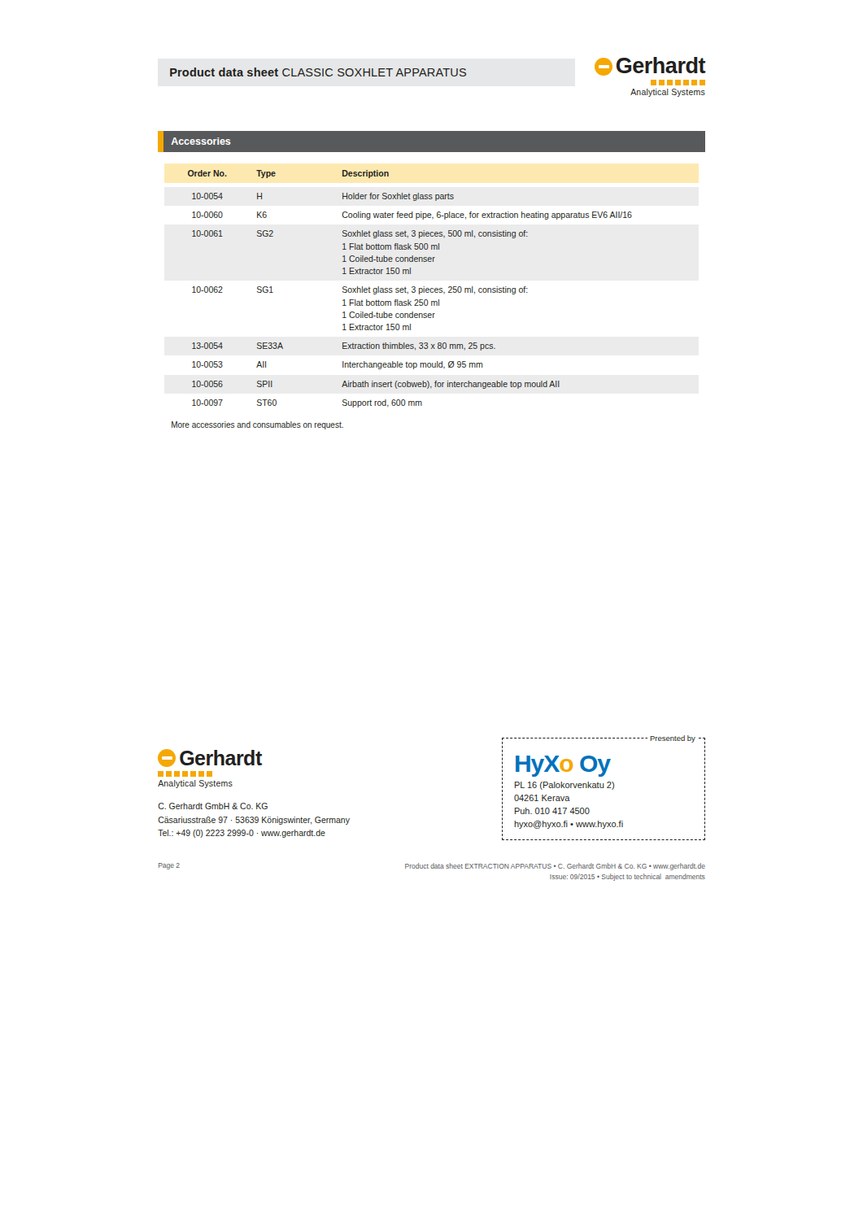Product data sheet CLASSIC SOXHLET APPARATUS
Gerhardt
Analytical Systems
Accessories
| Order No. | Type | Description |
| --- | --- | --- |
| 10-0054 | H | Holder for Soxhlet glass parts |
| 10-0060 | K6 | Cooling water feed pipe, 6-place, for extraction heating apparatus EV6 AII/16 |
| 10-0061 | SG2 | Soxhlet glass set, 3 pieces, 500 ml, consisting of: 1 Flat bottom flask 500 ml 1 Coiled-tube condenser 1 Extractor 150 ml |
| 10-0062 | SG1 | Soxhlet glass set, 3 pieces, 250 ml, consisting of: 1 Flat bottom flask 250 ml 1 Coiled-tube condenser 1 Extractor 150 ml |
| 13-0054 | SE33A | Extraction thimbles, 33 x 80 mm, 25 pcs. |
| 10-0053 | AII | Interchangeable top mould, Ø 95 mm |
| 10-0056 | SPII | Airbath insert (cobweb), for interchangeable top mould AII |
| 10-0097 | ST60 | Support rod, 600 mm |
More accessories and consumables on request.
Gerhardt
Analytical Systems
C. Gerhardt GmbH & Co. KG
Cäsariusstraße 97 · 53639 Königswinter, Germany
Tel.: +49 (0) 2223 2999-0 · www.gerhardt.de
Presented by
HyXo Oy
PL 16 (Palokorvenkatu 2)
04261 Kerava
Puh. 010 417 4500
hyxo@hyxo.fi • www.hyxo.fi
Page 2
Product data sheet EXTRACTION APPARATUS • C. Gerhardt GmbH & Co. KG • www.gerhardt.de
Issue: 09/2015 • Subject to technical amendments